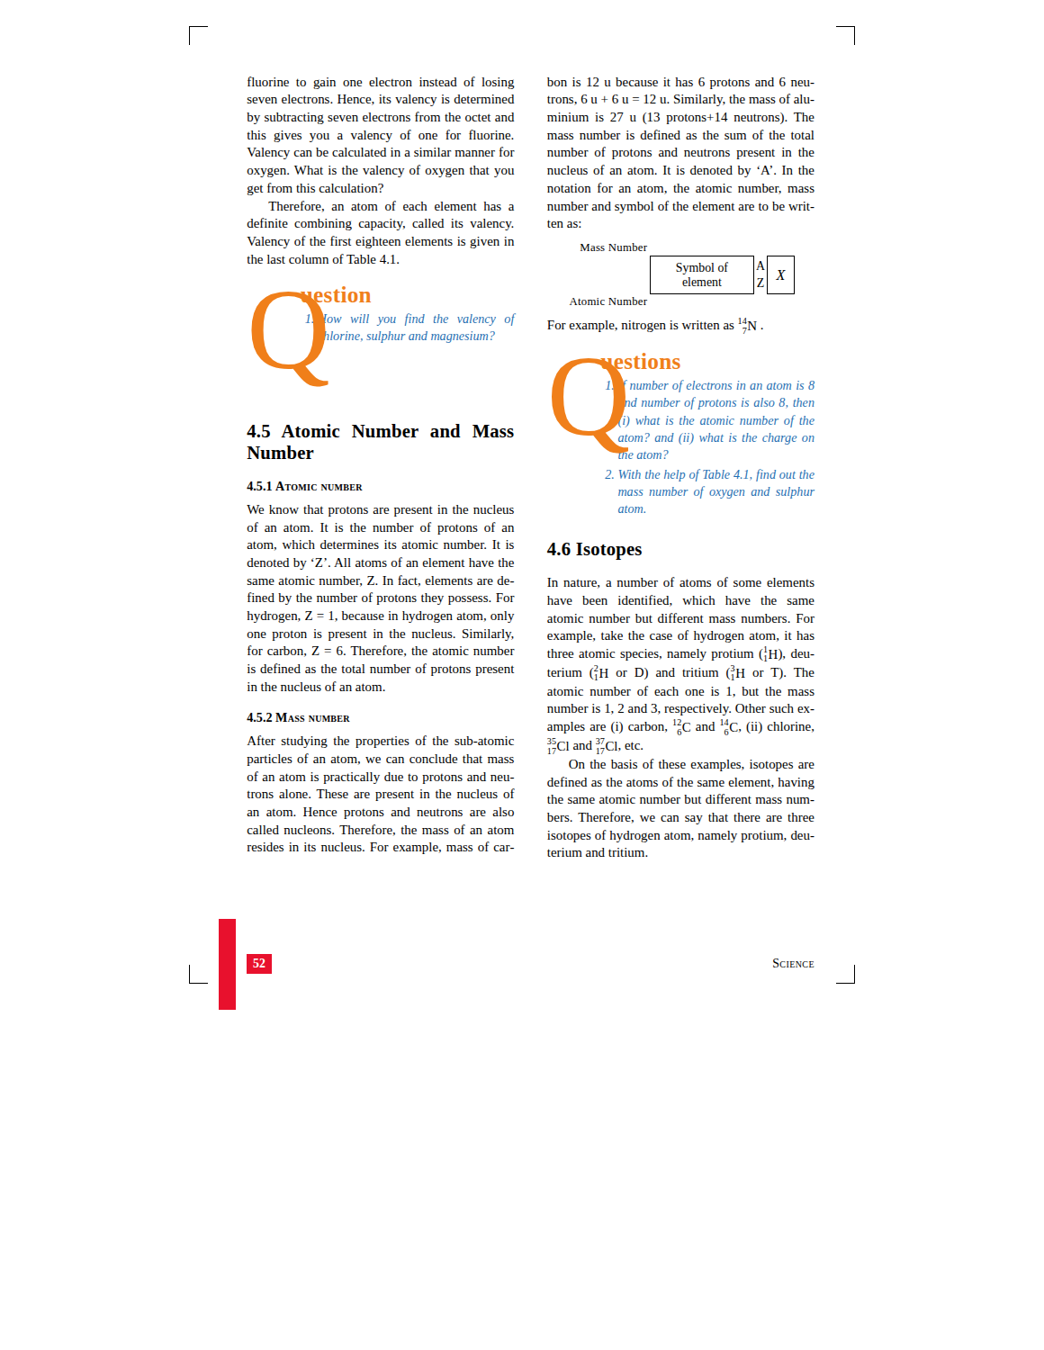fluorine to gain one electron instead of losing seven electrons. Hence, its valency is determined by subtracting seven electrons from the octet and this gives you a valency of one for fluorine. Valency can be calculated in a similar manner for oxygen. What is the valency of oxygen that you get from this calculation?
Therefore, an atom of each element has a definite combining capacity, called its valency. Valency of the first eighteen elements is given in the last column of Table 4.1.
Q
uestion
How will you find the valency of chlorine, sulphur and magnesium?
4.5 Atomic Number and Mass Number
4.5.1 Atomic number
We know that protons are present in the nucleus of an atom. It is the number of protons of an atom, which determines its atomic number. It is denoted by ‘Z’. All atoms of an element have the same atomic number, Z. In fact, elements are defined by the number of protons they possess. For hydrogen, Z = 1, because in hydrogen atom, only one proton is present in the nucleus. Similarly, for carbon, Z = 6. Therefore, the atomic number is defined as the total number of protons present in the nucleus of an atom.
4.5.2 Mass number
After studying the properties of the sub-atomic particles of an atom, we can conclude that mass of an atom is practically due to protons and neutrons alone. These are present in the nucleus of an atom. Hence protons and neutrons are also called nucleons. Therefore, the mass of an atom resides in its nucleus. For example, mass of carbon is 12 u because it has 6 protons and 6 neutrons, 6 u + 6 u = 12 u. Similarly, the mass of aluminium is 27 u (13 protons+14 neutrons). The mass number is defined as the sum of the total number of protons and neutrons present in the nucleus of an atom. It is denoted by ‘A’. In the notation for an atom, the atomic number, mass number and symbol of the element are to be written as:
| Mass Number | | | |
| | Symbol of element | A | X |
| | Z |
| Atomic Number | | | |
For example, nitrogen is written as 14
7 N .
Q
uestions
If number of electrons in an atom is 8 and number of protons is also 8, then (i) what is the atomic number of the atom? and (ii) what is the charge on the atom?
With the help of Table 4.1, find out the mass number of oxygen and sulphur atom.
4.6 Isotopes
In nature, a number of atoms of some elements have been identified, which have the same atomic number but different mass numbers. For example, take the case of hydrogen atom, it has three atomic species, namely protium (1
1 H), deuterium (2
1 H or D) and tritium (3
1 H or T). The atomic number of each one is 1, but the mass number is 1, 2 and 3, respectively. Other such examples are (i) carbon, 12
6 C and 14
6 C, (ii) chlorine, 35
17 Cl and 37
17 Cl, etc.
On the basis of these examples, isotopes are defined as the atoms of the same element, having the same atomic number but different mass numbers. Therefore, we can say that there are three isotopes of hydrogen atom, namely protium, deuterium and tritium.
52 Science